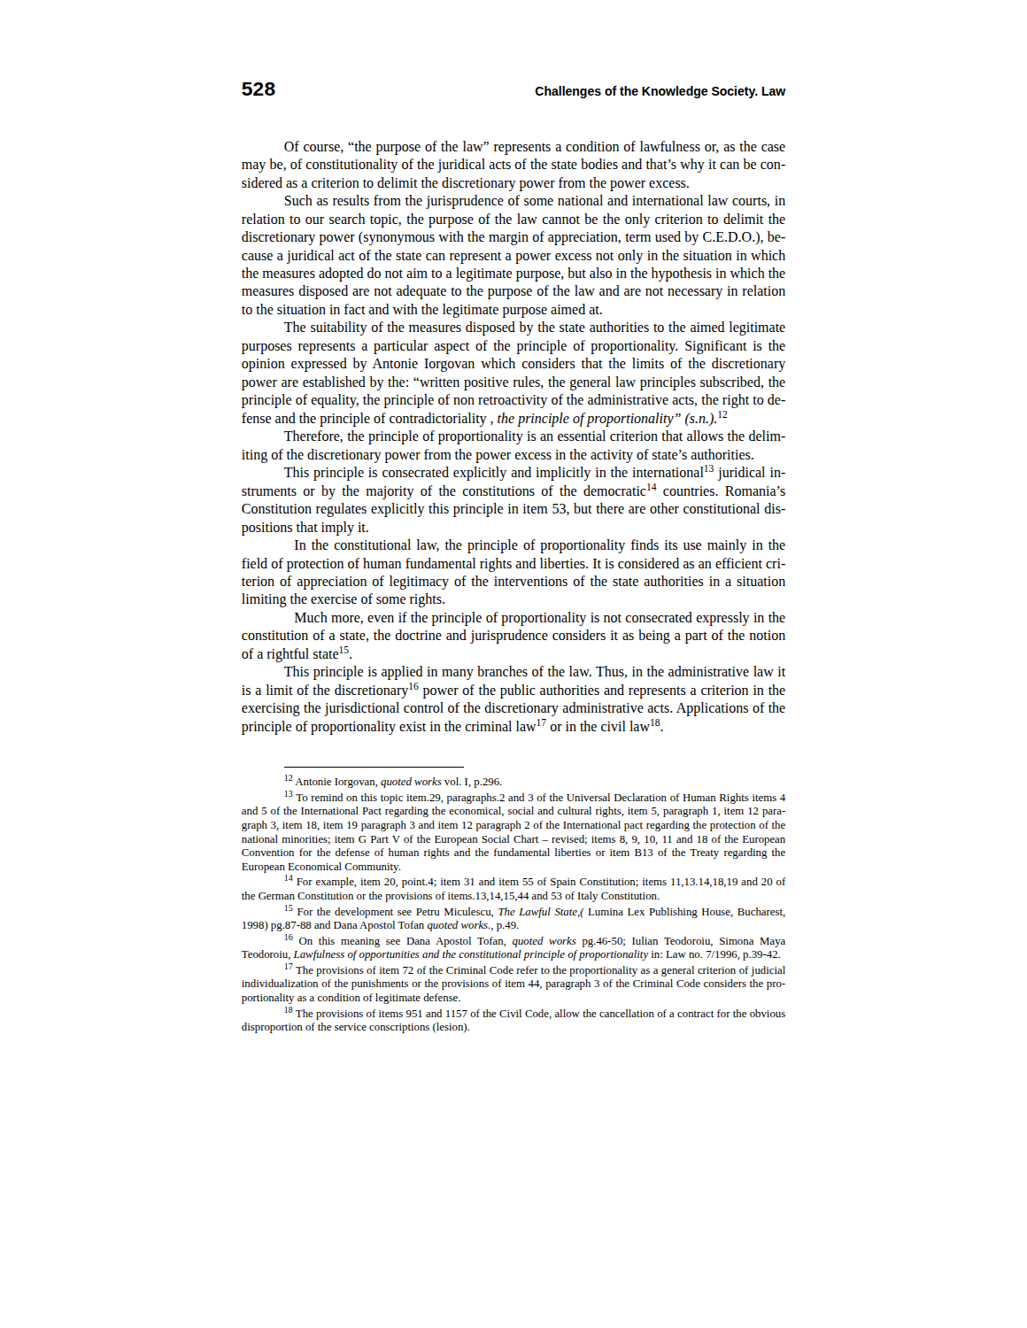528
Challenges of the Knowledge Society. Law
Of course, “the purpose of the law” represents a condition of lawfulness or, as the case may be, of constitutionality of the juridical acts of the state bodies and that’s why it can be considered as a criterion to delimit the discretionary power from the power excess.
Such as results from the jurisprudence of some national and international law courts, in relation to our search topic, the purpose of the law cannot be the only criterion to delimit the discretionary power (synonymous with the margin of appreciation, term used by C.E.D.O.), because a juridical act of the state can represent a power excess not only in the situation in which the measures adopted do not aim to a legitimate purpose, but also in the hypothesis in which the measures disposed are not adequate to the purpose of the law and are not necessary in relation to the situation in fact and with the legitimate purpose aimed at.
The suitability of the measures disposed by the state authorities to the aimed legitimate purposes represents a particular aspect of the principle of proportionality. Significant is the opinion expressed by Antonie Iorgovan which considers that the limits of the discretionary power are established by the: “written positive rules, the general law principles subscribed, the principle of equality, the principle of non retroactivity of the administrative acts, the right to defense and the principle of contradictoriality , the principle of proportionality” (s.n.).12
Therefore, the principle of proportionality is an essential criterion that allows the delimiting of the discretionary power from the power excess in the activity of state’s authorities.
This principle is consecrated explicitly and implicitly in the international13 juridical instruments or by the majority of the constitutions of the democratic14 countries. Romania’s Constitution regulates explicitly this principle in item 53, but there are other constitutional dispositions that imply it.
In the constitutional law, the principle of proportionality finds its use mainly in the field of protection of human fundamental rights and liberties. It is considered as an efficient criterion of appreciation of legitimacy of the interventions of the state authorities in a situation limiting the exercise of some rights.
Much more, even if the principle of proportionality is not consecrated expressly in the constitution of a state, the doctrine and jurisprudence considers it as being a part of the notion of a rightful state15.
This principle is applied in many branches of the law. Thus, in the administrative law it is a limit of the discretionary16 power of the public authorities and represents a criterion in the exercising the jurisdictional control of the discretionary administrative acts. Applications of the principle of proportionality exist in the criminal law17 or in the civil law18.
12 Antonie Iorgovan, quoted works vol. I, p.296.
13 To remind on this topic item.29, paragraphs.2 and 3 of the Universal Declaration of Human Rights items 4 and 5 of the International Pact regarding the economical, social and cultural rights, item 5, paragraph 1, item 12 paragraph 3, item 18, item 19 paragraph 3 and item 12 paragraph 2 of the International pact regarding the protection of the national minorities; item G Part V of the European Social Chart – revised; items 8, 9, 10, 11 and 18 of the European Convention for the defense of human rights and the fundamental liberties or item B13 of the Treaty regarding the European Economical Community.
14 For example, item 20, point.4; item 31 and item 55 of Spain Constitution; items 11,13.14,18,19 and 20 of the German Constitution or the provisions of items.13,14,15,44 and 53 of Italy Constitution.
15 For the development see Petru Miculescu, The Lawful State,( Lumina Lex Publishing House, Bucharest, 1998) pg.87-88 and Dana Apostol Tofan quoted works., p.49.
16 On this meaning see Dana Apostol Tofan, quoted works pg.46-50; Iulian Teodoroiu, Simona Maya Teodoroiu, Lawfulness of opportunities and the constitutional principle of proportionality in: Law no. 7/1996, p.39-42.
17 The provisions of item 72 of the Criminal Code refer to the proportionality as a general criterion of judicial individualization of the punishments or the provisions of item 44, paragraph 3 of the Criminal Code considers the proportionality as a condition of legitimate defense.
18 The provisions of items 951 and 1157 of the Civil Code, allow the cancellation of a contract for the obvious disproportion of the service conscriptions (lesion).